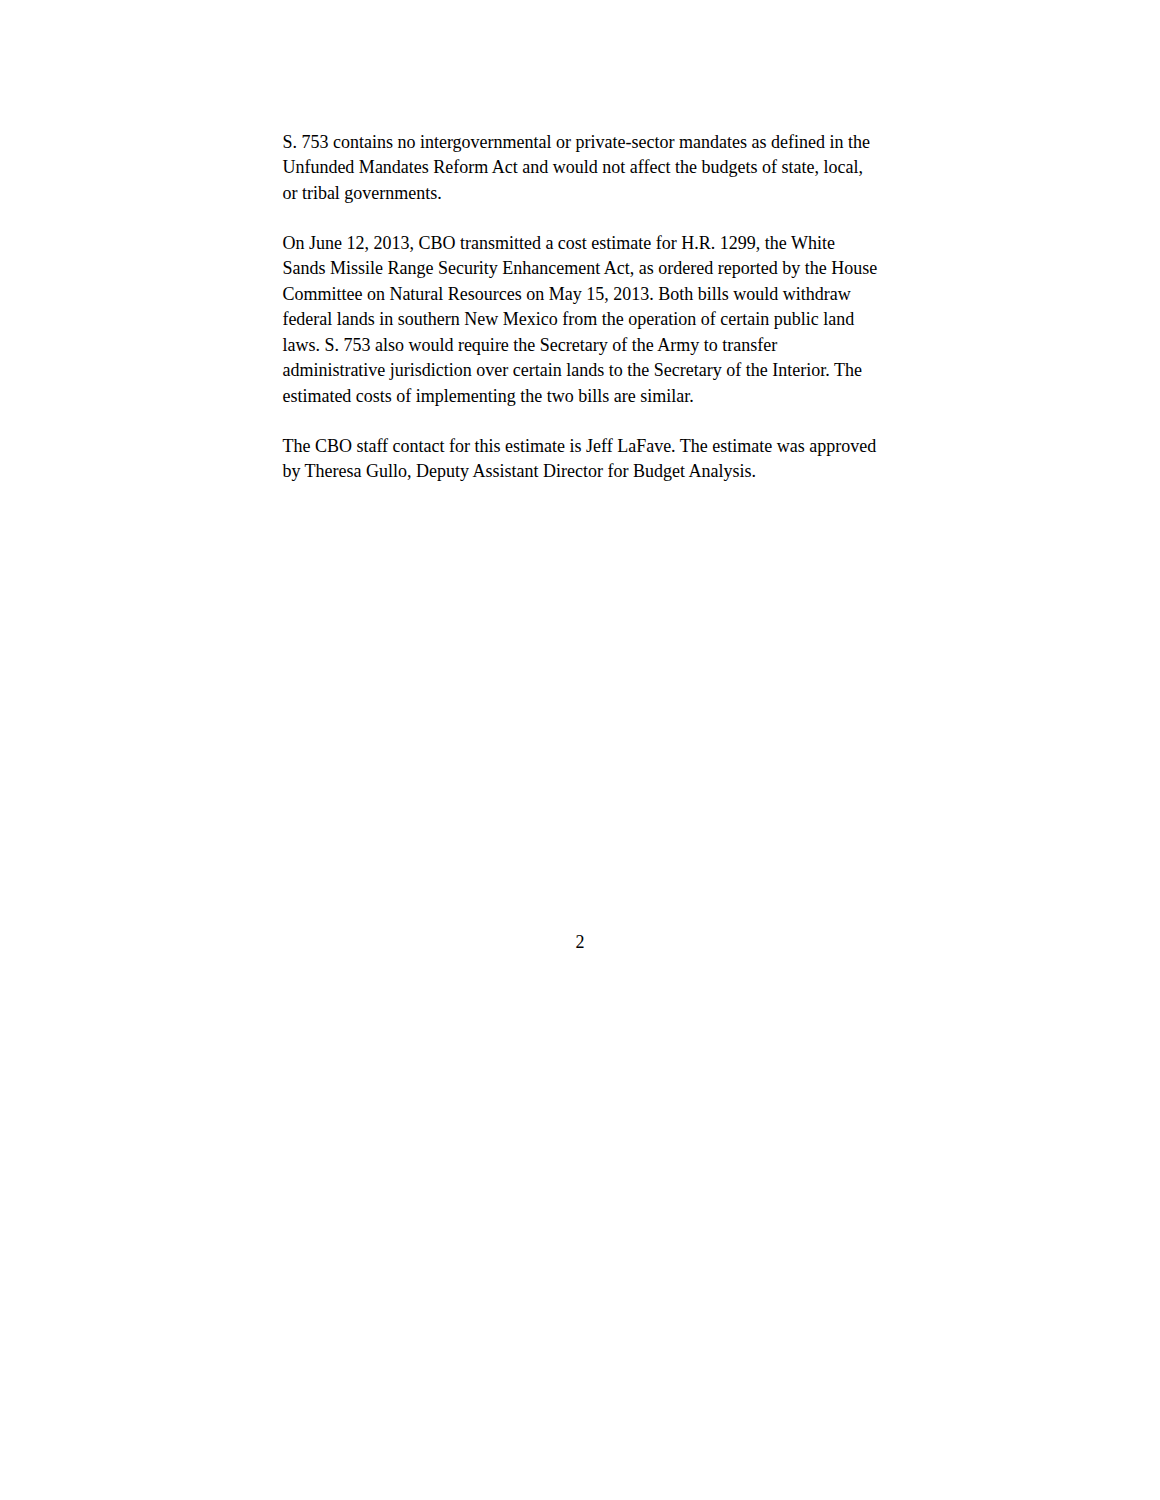S. 753 contains no intergovernmental or private-sector mandates as defined in the Unfunded Mandates Reform Act and would not affect the budgets of state, local, or tribal governments.
On June 12, 2013, CBO transmitted a cost estimate for H.R. 1299, the White Sands Missile Range Security Enhancement Act, as ordered reported by the House Committee on Natural Resources on May 15, 2013. Both bills would withdraw federal lands in southern New Mexico from the operation of certain public land laws. S. 753 also would require the Secretary of the Army to transfer administrative jurisdiction over certain lands to the Secretary of the Interior. The estimated costs of implementing the two bills are similar.
The CBO staff contact for this estimate is Jeff LaFave. The estimate was approved by Theresa Gullo, Deputy Assistant Director for Budget Analysis.
2